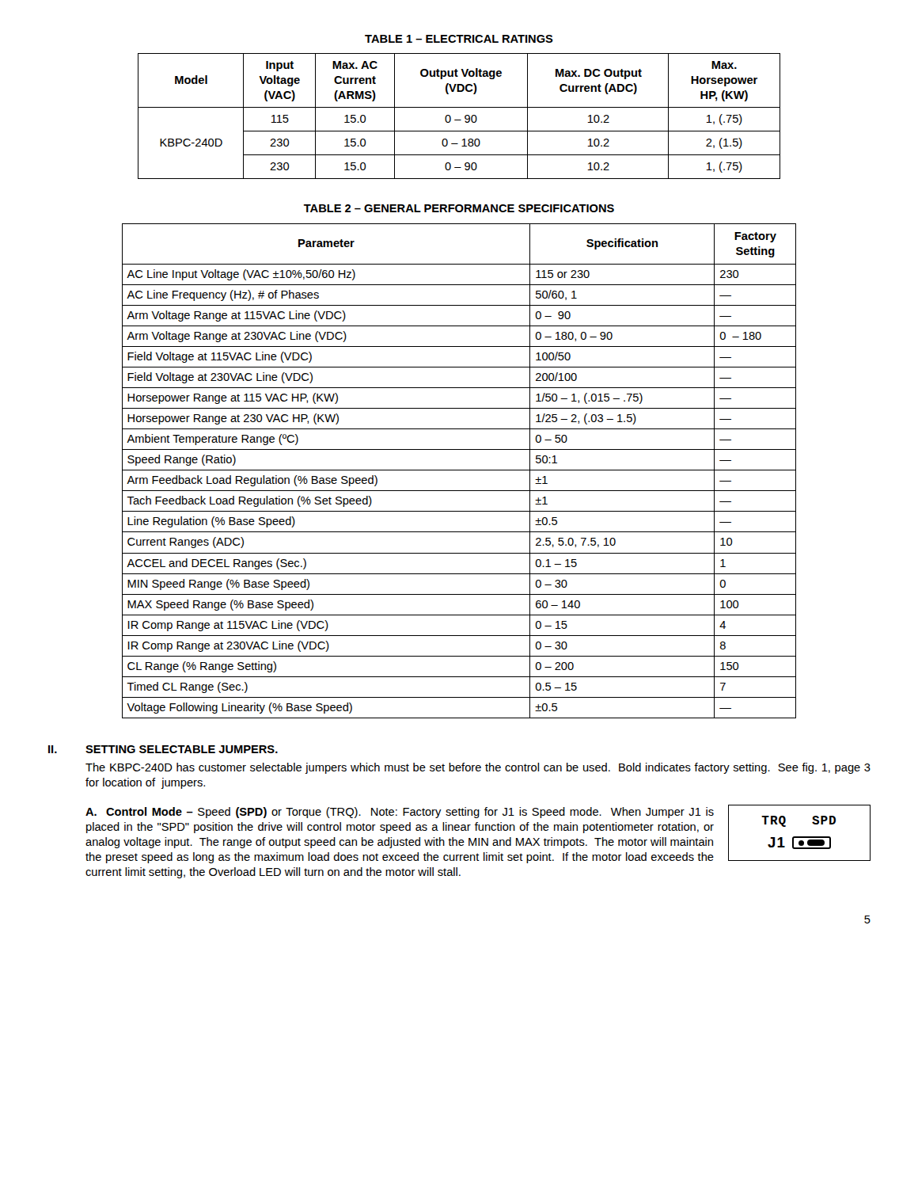TABLE 1 – ELECTRICAL RATINGS
| Model | Input Voltage (VAC) | Max. AC Current (ARMS) | Output Voltage (VDC) | Max. DC Output Current (ADC) | Max. Horsepower HP, (KW) |
| --- | --- | --- | --- | --- | --- |
| KBPC-240D | 115 | 15.0 | 0 – 90 | 10.2 | 1, (.75) |
| 230 | 15.0 | 0 – 180 | 10.2 | 2, (1.5) |
| 230 | 15.0 | 0 – 90 | 10.2 | 1, (.75) |
TABLE 2 – GENERAL PERFORMANCE SPECIFICATIONS
| Parameter | Specification | Factory Setting |
| --- | --- | --- |
| AC Line Input Voltage (VAC ±10%,50/60 Hz) | 115 or 230 | 230 |
| AC Line Frequency (Hz), # of Phases | 50/60, 1 | — |
| Arm Voltage Range at 115VAC Line (VDC) | 0 – 90 | — |
| Arm Voltage Range at 230VAC Line (VDC) | 0 – 180, 0 – 90 | 0 – 180 |
| Field Voltage at 115VAC Line (VDC) | 100/50 | — |
| Field Voltage at 230VAC Line (VDC) | 200/100 | — |
| Horsepower Range at 115 VAC HP, (KW) | 1/50 – 1, (.015 – .75) | — |
| Horsepower Range at 230 VAC HP, (KW) | 1/25 – 2, (.03 – 1.5) | — |
| Ambient Temperature Range (ºC) | 0 – 50 | — |
| Speed Range (Ratio) | 50:1 | — |
| Arm Feedback Load Regulation (% Base Speed) | ±1 | — |
| Tach Feedback Load Regulation (% Set Speed) | ±1 | — |
| Line Regulation (% Base Speed) | ±0.5 | — |
| Current Ranges (ADC) | 2.5, 5.0, 7.5, 10 | 10 |
| ACCEL and DECEL Ranges (Sec.) | 0.1 – 15 | 1 |
| MIN Speed Range (% Base Speed) | 0 – 30 | 0 |
| MAX Speed Range (% Base Speed) | 60 – 140 | 100 |
| IR Comp Range at 115VAC Line (VDC) | 0 – 15 | 4 |
| IR Comp Range at 230VAC Line (VDC) | 0 – 30 | 8 |
| CL Range (% Range Setting) | 0 – 200 | 150 |
| Timed CL Range (Sec.) | 0.5 – 15 | 7 |
| Voltage Following Linearity (% Base Speed) | ±0.5 | — |
II. SETTING SELECTABLE JUMPERS.
The KBPC-240D has customer selectable jumpers which must be set before the control can be used. Bold indicates factory setting. See fig. 1, page 3 for location of jumpers.
TRQ SPD
J1
A. Control Mode – Speed (SPD) or Torque (TRQ). Note: Factory setting for J1 is Speed mode. When Jumper J1 is placed in the "SPD" position the drive will control motor speed as a linear function of the main potentiometer rotation, or analog voltage input. The range of output speed can be adjusted with the MIN and MAX trimpots. The motor will maintain the preset speed as long as the maximum load does not exceed the current limit set point. If the motor load exceeds the current limit setting, the Overload LED will turn on and the motor will stall.
5